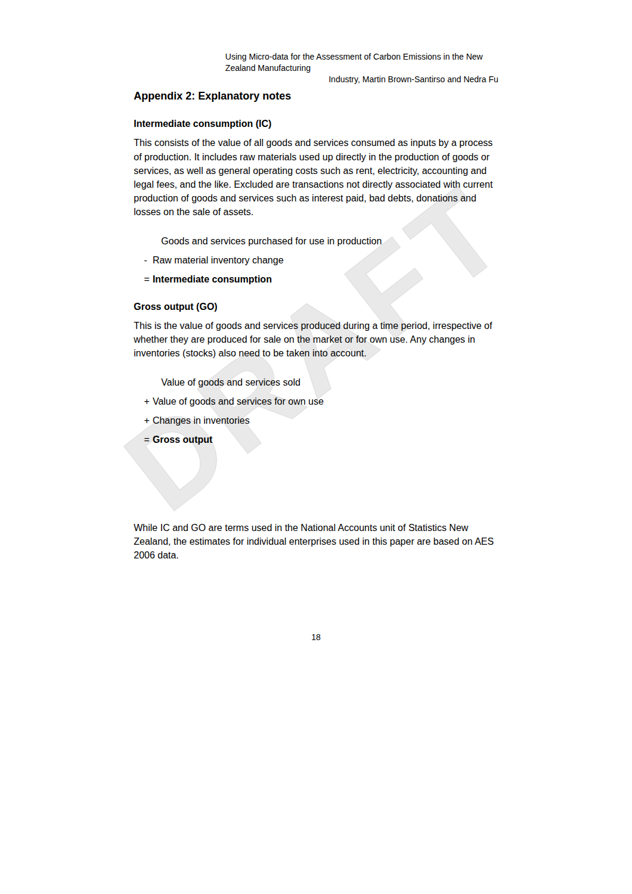DRAFT
Using Micro-data for the Assessment of Carbon Emissions in the New Zealand Manufacturing Industry, Martin Brown-Santirso and Nedra Fu
Appendix 2: Explanatory notes
Intermediate consumption (IC)
This consists of the value of all goods and services consumed as inputs by a process of production. It includes raw materials used up directly in the production of goods or services, as well as general operating costs such as rent, electricity, accounting and legal fees, and the like. Excluded are transactions not directly associated with current production of goods and services such as interest paid, bad debts, donations and losses on the sale of assets.
Goods and services purchased for use in production -Raw material inventory change =Intermediate consumption
Gross output (GO)
This is the value of goods and services produced during a time period, irrespective of whether they are produced for sale on the market or for own use. Any changes in inventories (stocks) also need to be taken into account.
Value of goods and services sold +Value of goods and services for own use +Changes in inventories =Gross output
While IC and GO are terms used in the National Accounts unit of Statistics New Zealand, the estimates for individual enterprises used in this paper are based on AES 2006 data.
18